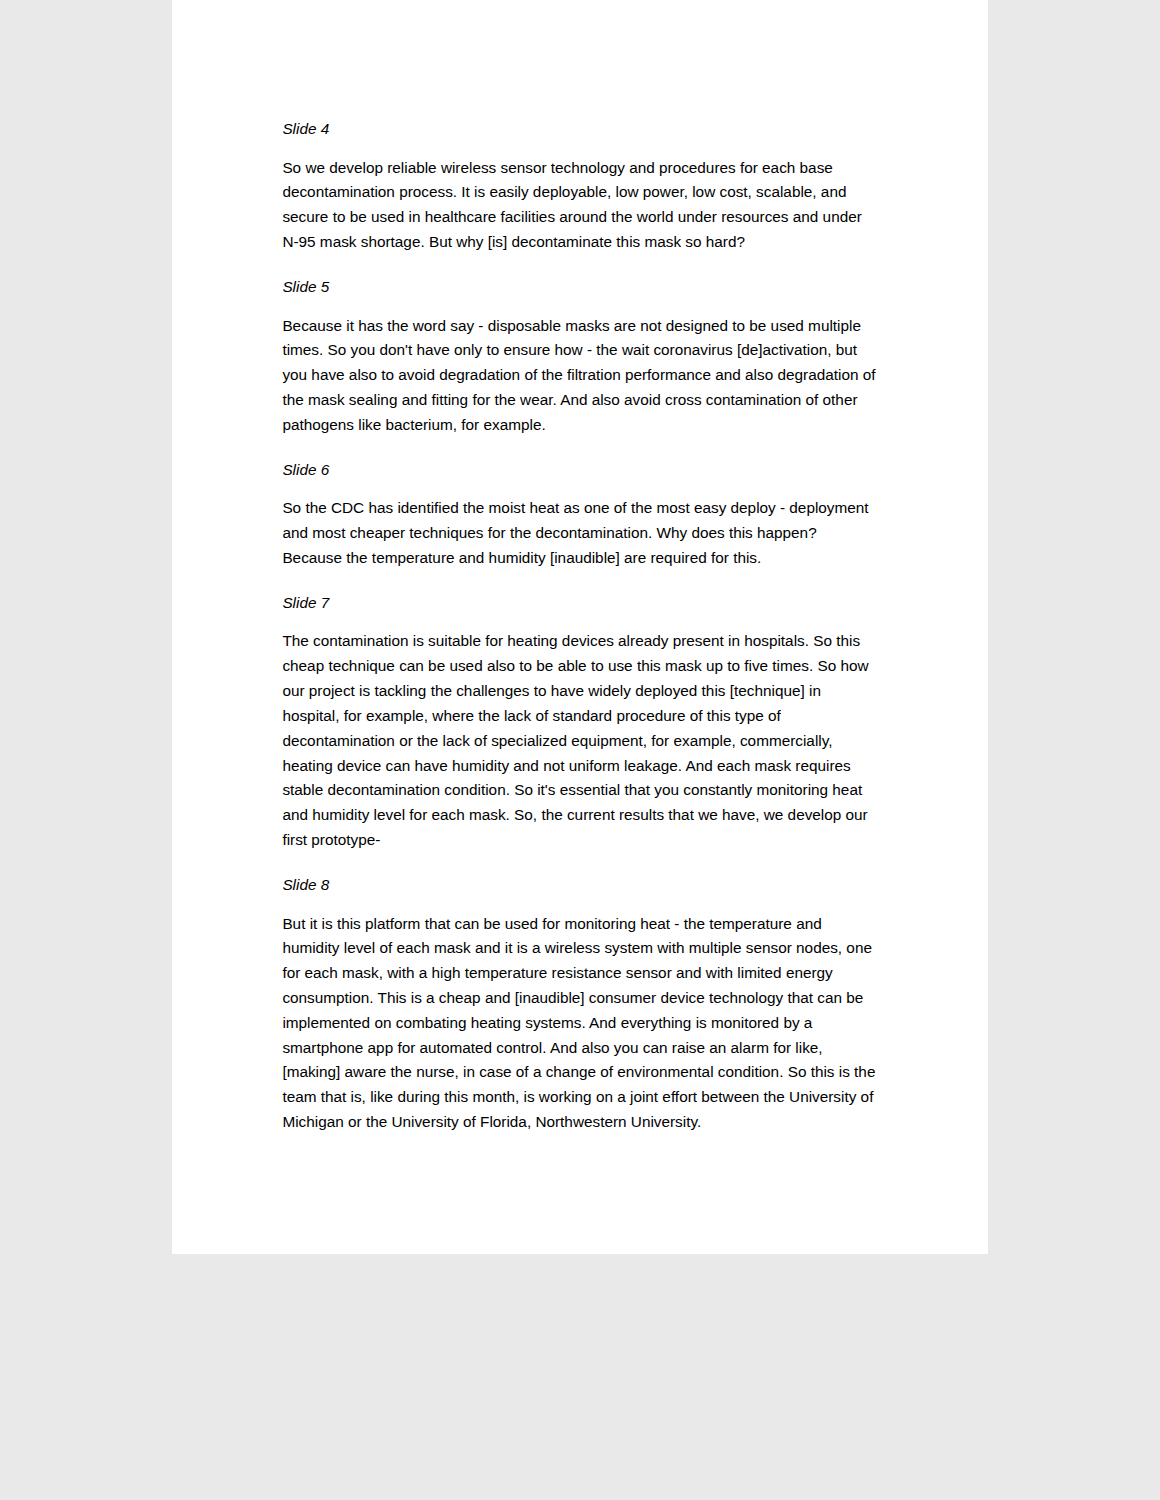Slide 4
So we develop reliable wireless sensor technology and procedures for each base decontamination process. It is easily deployable, low power, low cost, scalable, and secure to be used in healthcare facilities around the world under resources and under N-95 mask shortage. But why [is] decontaminate this mask so hard?
Slide 5
Because it has the word say - disposable masks are not designed to be used multiple times. So you don't have only to ensure how - the wait coronavirus [de]activation, but you have also to avoid degradation of the filtration performance and also degradation of the mask sealing and fitting for the wear. And also avoid cross contamination of other pathogens like bacterium, for example.
Slide 6
So the CDC has identified the moist heat as one of the most easy deploy - deployment and most cheaper techniques for the decontamination. Why does this happen? Because the temperature and humidity [inaudible] are required for this.
Slide 7
The contamination is suitable for heating devices already present in hospitals. So this cheap technique can be used also to be able to use this mask up to five times. So how our project is tackling the challenges to have widely deployed this [technique] in hospital, for example, where the lack of standard procedure of this type of decontamination or the lack of specialized equipment, for example, commercially, heating device can have humidity and not uniform leakage. And each mask requires stable decontamination condition. So it's essential that you constantly monitoring heat and humidity level for each mask. So, the current results that we have, we develop our first prototype-
Slide 8
But it is this platform that can be used for monitoring heat - the temperature and humidity level of each mask and it is a wireless system with multiple sensor nodes, one for each mask, with a high temperature resistance sensor and with limited energy consumption. This is a cheap and [inaudible] consumer device technology that can be implemented on combating heating systems. And everything is monitored by a smartphone app for automated control. And also you can raise an alarm for like, [making] aware the nurse, in case of a change of environmental condition. So this is the team that is, like during this month, is working on a joint effort between the University of Michigan or the University of Florida, Northwestern University.